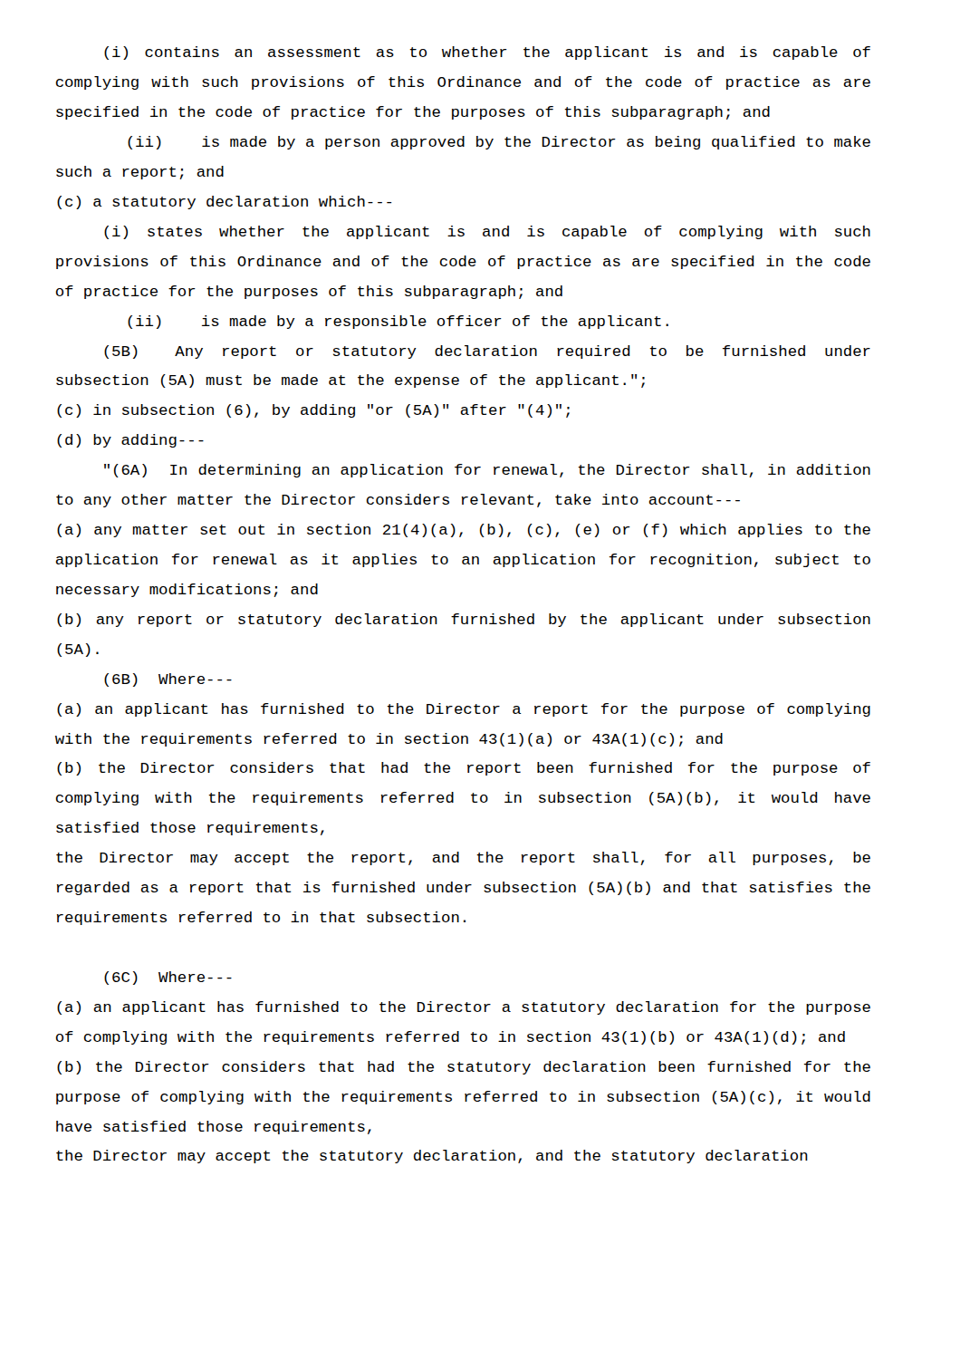(i) contains an assessment as to whether the applicant is and is capable of complying with such provisions of this Ordinance and of the code of practice as are specified in the code of practice for the purposes of this subparagraph; and
(ii) is made by a person approved by the Director as being qualified to make such a report; and
(c) a statutory declaration which---
(i) states whether the applicant is and is capable of complying with such provisions of this Ordinance and of the code of practice as are specified in the code of practice for the purposes of this subparagraph; and
(ii) is made by a responsible officer of the applicant.
(5B) Any report or statutory declaration required to be furnished under subsection (5A) must be made at the expense of the applicant.";
(c) in subsection (6), by adding "or (5A)" after "(4)";
(d) by adding---
"(6A) In determining an application for renewal, the Director shall, in addition to any other matter the Director considers relevant, take into account---
(a) any matter set out in section 21(4)(a), (b), (c), (e) or (f) which applies to the application for renewal as it applies to an application for recognition, subject to necessary modifications; and
(b) any report or statutory declaration furnished by the applicant under subsection (5A).
(6B) Where---
(a) an applicant has furnished to the Director a report for the purpose of complying with the requirements referred to in section 43(1)(a) or 43A(1)(c); and
(b) the Director considers that had the report been furnished for the purpose of complying with the requirements referred to in subsection (5A)(b), it would have satisfied those requirements,
the Director may accept the report, and the report shall, for all purposes, be regarded as a report that is furnished under subsection (5A)(b) and that satisfies the requirements referred to in that subsection.
(6C) Where---
(a) an applicant has furnished to the Director a statutory declaration for the purpose of complying with the requirements referred to in section 43(1)(b) or 43A(1)(d); and
(b) the Director considers that had the statutory declaration been furnished for the purpose of complying with the requirements referred to in subsection (5A)(c), it would have satisfied those requirements,
the Director may accept the statutory declaration, and the statutory declaration